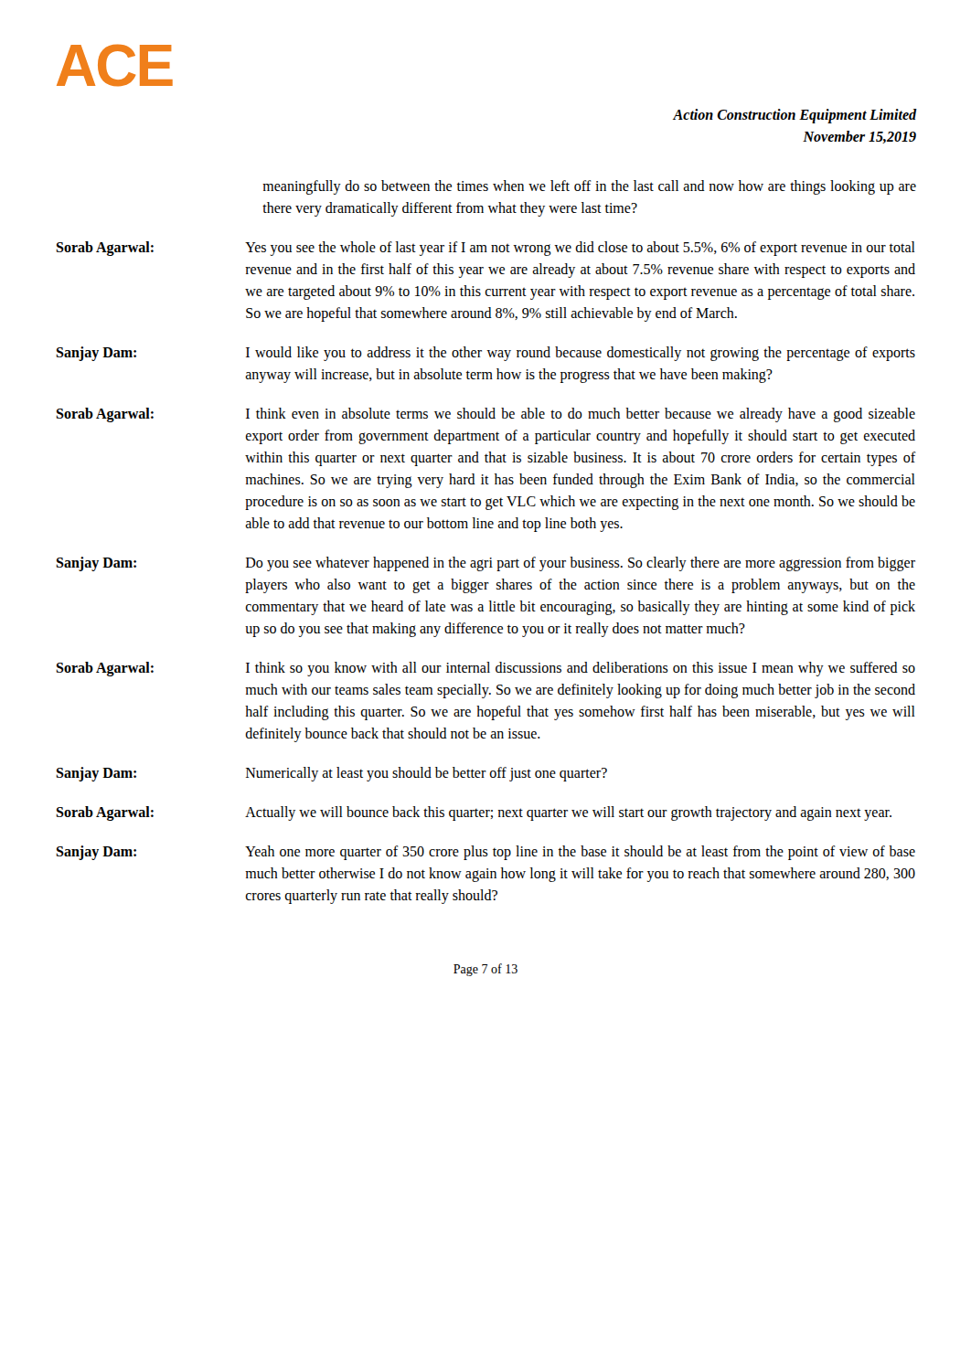ACE
Action Construction Equipment Limited
November 15,2019
meaningfully do so between the times when we left off in the last call and now how are things looking up are there very dramatically different from what they were last time?
| Sorab Agarwal: | Yes you see the whole of last year if I am not wrong we did close to about 5.5%, 6% of export revenue in our total revenue and in the first half of this year we are already at about 7.5% revenue share with respect to exports and we are targeted about 9% to 10% in this current year with respect to export revenue as a percentage of total share. So we are hopeful that somewhere around 8%, 9% still achievable by end of March. |
| Sanjay Dam: | I would like you to address it the other way round because domestically not growing the percentage of exports anyway will increase, but in absolute term how is the progress that we have been making? |
| Sorab Agarwal: | I think even in absolute terms we should be able to do much better because we already have a good sizeable export order from government department of a particular country and hopefully it should start to get executed within this quarter or next quarter and that is sizable business. It is about 70 crore orders for certain types of machines. So we are trying very hard it has been funded through the Exim Bank of India, so the commercial procedure is on so as soon as we start to get VLC which we are expecting in the next one month. So we should be able to add that revenue to our bottom line and top line both yes. |
| Sanjay Dam: | Do you see whatever happened in the agri part of your business. So clearly there are more aggression from bigger players who also want to get a bigger shares of the action since there is a problem anyways, but on the commentary that we heard of late was a little bit encouraging, so basically they are hinting at some kind of pick up so do you see that making any difference to you or it really does not matter much? |
| Sorab Agarwal: | I think so you know with all our internal discussions and deliberations on this issue I mean why we suffered so much with our teams sales team specially. So we are definitely looking up for doing much better job in the second half including this quarter. So we are hopeful that yes somehow first half has been miserable, but yes we will definitely bounce back that should not be an issue. |
| Sanjay Dam: | Numerically at least you should be better off just one quarter? |
| Sorab Agarwal: | Actually we will bounce back this quarter; next quarter we will start our growth trajectory and again next year. |
| Sanjay Dam: | Yeah one more quarter of 350 crore plus top line in the base it should be at least from the point of view of base much better otherwise I do not know again how long it will take for you to reach that somewhere around 280, 300 crores quarterly run rate that really should? |
Page 7 of 13